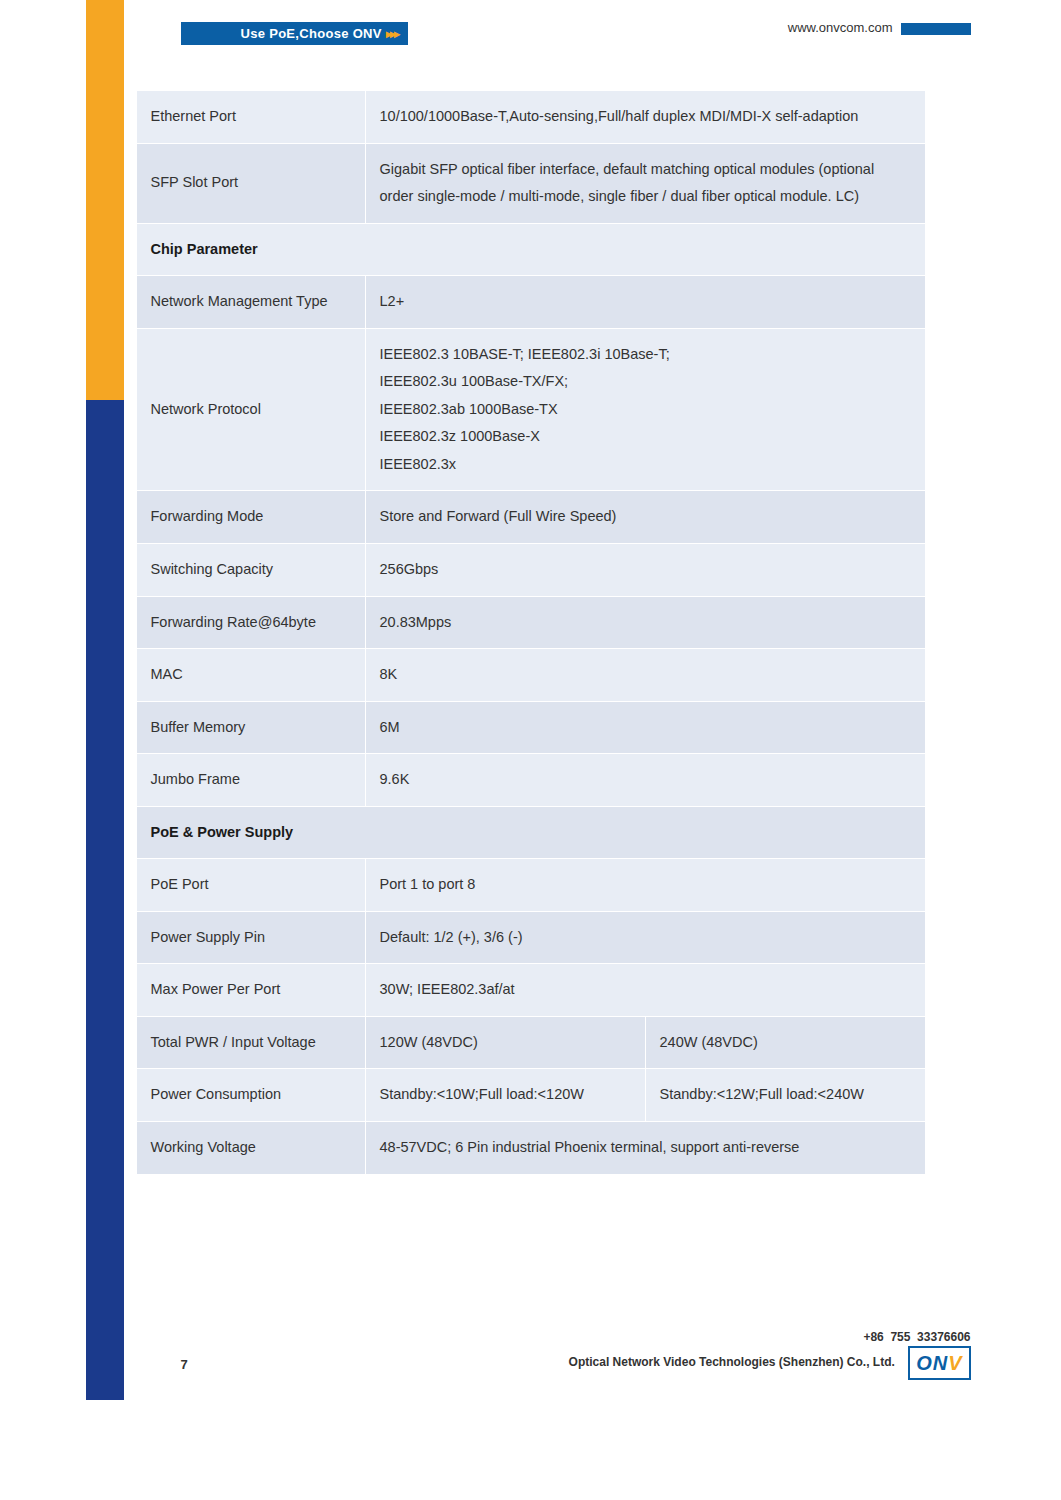Use PoE,Choose ONV ▸▸▸
www.onvcom.com
| Ethernet Port | 10/100/1000Base-T,Auto-sensing,Full/half duplex MDI/MDI-X self-adaption |
| SFP Slot Port | Gigabit SFP optical fiber interface, default matching optical modules (optional order single-mode / multi-mode, single fiber / dual fiber optical module. LC) |
| Chip Parameter |
| Network Management Type | L2+ |
| Network Protocol | IEEE802.3 10BASE-T; IEEE802.3i 10Base-T; IEEE802.3u 100Base-TX/FX; IEEE802.3ab 1000Base-TX IEEE802.3z 1000Base-X IEEE802.3x |
| Forwarding Mode | Store and Forward (Full Wire Speed) |
| Switching Capacity | 256Gbps |
| Forwarding Rate@64byte | 20.83Mpps |
| MAC | 8K |
| Buffer Memory | 6M |
| Jumbo Frame | 9.6K |
| PoE & Power Supply |
| PoE Port | Port 1 to port 8 |
| Power Supply Pin | Default: 1/2 (+), 3/6 (-) |
| Max Power Per Port | 30W; IEEE802.3af/at |
| Total PWR / Input Voltage | 120W (48VDC) | 240W (48VDC) |
| Power Consumption | Standby:<10W;Full load:<120W | Standby:<12W;Full load:<240W |
| Working Voltage | 48-57VDC; 6 Pin industrial Phoenix terminal, support anti-reverse |
7
+86 755 33376606
Optical Network Video Technologies (Shenzhen) Co., Ltd. ONV